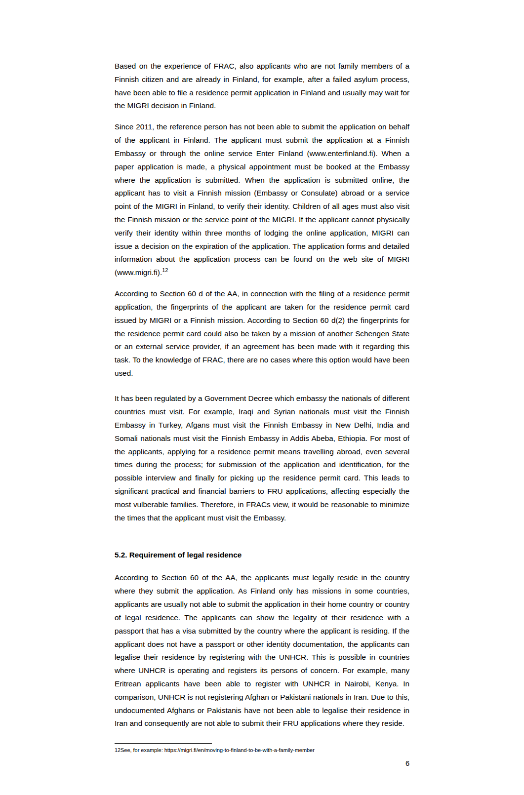Based on the experience of FRAC, also applicants who are not family members of a Finnish citizen and are already in Finland, for example, after a failed asylum process, have been able to file a residence permit application in Finland and usually may wait for the MIGRI decision in Finland.
Since 2011, the reference person has not been able to submit the application on behalf of the applicant in Finland. The applicant must submit the application at a Finnish Embassy or through the online service Enter Finland (www.enterfinland.fi). When a paper application is made, a physical appointment must be booked at the Embassy where the application is submitted. When the application is submitted online, the applicant has to visit a Finnish mission (Embassy or Consulate) abroad or a service point of the MIGRI in Finland, to verify their identity. Children of all ages must also visit the Finnish mission or the service point of the MIGRI. If the applicant cannot physically verify their identity within three months of lodging the online application, MIGRI can issue a decision on the expiration of the application. The application forms and detailed information about the application process can be found on the web site of MIGRI (www.migri.fi).12
According to Section 60 d of the AA, in connection with the filing of a residence permit application, the fingerprints of the applicant are taken for the residence permit card issued by MIGRI or a Finnish mission. According to Section 60 d(2) the fingerprints for the residence permit card could also be taken by a mission of another Schengen State or an external service provider, if an agreement has been made with it regarding this task. To the knowledge of FRAC, there are no cases where this option would have been used.
It has been regulated by a Government Decree which embassy the nationals of different countries must visit. For example, Iraqi and Syrian nationals must visit the Finnish Embassy in Turkey, Afgans must visit the Finnish Embassy in New Delhi, India and Somali nationals must visit the Finnish Embassy in Addis Abeba, Ethiopia. For most of the applicants, applying for a residence permit means travelling abroad, even several times during the process; for submission of the application and identification, for the possible interview and finally for picking up the residence permit card. This leads to significant practical and financial barriers to FRU applications, affecting especially the most vulberable families. Therefore, in FRACs view, it would be reasonable to minimize the times that the applicant must visit the Embassy.
5.2. Requirement of legal residence
According to Section 60 of the AA, the applicants must legally reside in the country where they submit the application. As Finland only has missions in some countries, applicants are usually not able to submit the application in their home country or country of legal residence. The applicants can show the legality of their residence with a passport that has a visa submitted by the country where the applicant is residing. If the applicant does not have a passport or other identity documentation, the applicants can legalise their residence by registering with the UNHCR. This is possible in countries where UNHCR is operating and registers its persons of concern. For example, many Eritrean applicants have been able to register with UNHCR in Nairobi, Kenya. In comparison, UNHCR is not registering Afghan or Pakistani nationals in Iran. Due to this, undocumented Afghans or Pakistanis have not been able to legalise their residence in Iran and consequently are not able to submit their FRU applications where they reside.
12 See, for example: https://migri.fi/en/moving-to-finland-to-be-with-a-family-member
6